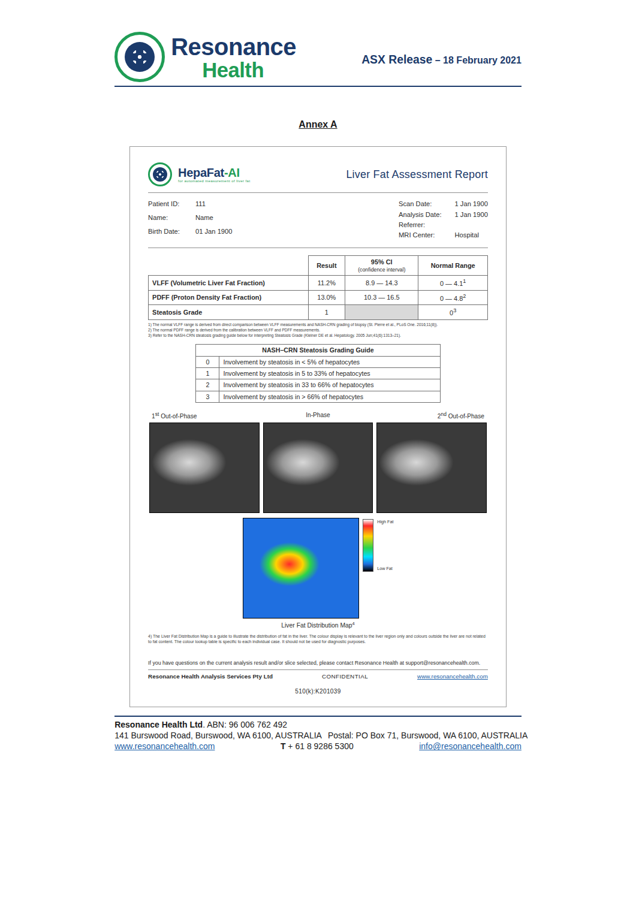Resonance
Health
ASX Release – 18 February 2021
Annex A
HepaFat-AI
for automated measurement of liver fat
Liver Fat Assessment Report
| Patient ID: | 111 |
| Name: | Name |
| Birth Date: | 01 Jan 1900 |
| Scan Date: | 1 Jan 1900 |
| Analysis Date: | 1 Jan 1900 |
| Referrer: | |
| MRI Center: | Hospital |
| | Result | 95% CI (confidence interval) | Normal Range |
| --- | --- | --- | --- |
| VLFF (Volumetric Liver Fat Fraction) | 11.2% | 8.9 — 14.3 | 0 — 4.1 1 |
| PDFF (Proton Density Fat Fraction) | 13.0% | 10.3 — 16.5 | 0 — 4.8 2 |
| Steatosis Grade | 1 | | 0 3 |
1) The normal VLFF range is derived from direct comparison between VLFF measurements and NASH-CRN grading of biopsy (St. Pierre et al., PLoS One. 2016;11(8)).
2) The normal PDFF range is derived from the calibration between VLFF and PDFF measurements.
3) Refer to the NASH-CRN steatosis grading guide below for interpreting Steatosis Grade (Kleiner DE et al. Hepatology. 2005 Jun;41(6):1313–21).
| NASH–CRN Steatosis Grading Guide |
| --- |
| 0 | Involvement by steatosis in < 5% of hepatocytes |
| 1 | Involvement by steatosis in 5 to 33% of hepatocytes |
| 2 | Involvement by steatosis in 33 to 66% of hepatocytes |
| 3 | Involvement by steatosis in > 66% of hepatocytes |
1st Out-of-Phase In-Phase 2nd Out-of-Phase
High Fat Low Fat
Liver Fat Distribution Map4
4) The Liver Fat Distribution Map is a guide to illustrate the distribution of fat in the liver. The colour display is relevant to the liver region only and colours outside the liver are not related to fat content. The colour lookup table is specific to each individual case. It should not be used for diagnostic purposes.
If you have questions on the current analysis result and/or slice selected, please contact Resonance Health at support@resonancehealth.com.
Resonance Health Analysis Services Pty Ltd
CONFIDENTIAL
www.resonancehealth.com
510(k):K201039
Resonance Health Ltd. ABN: 96 006 762 492
141 Burswood Road, Burswood, WA 6100, AUSTRALIA Postal: PO Box 71, Burswood, WA 6100, AUSTRALIA
www.resonancehealth.com T + 61 8 9286 5300 info@resonancehealth.com